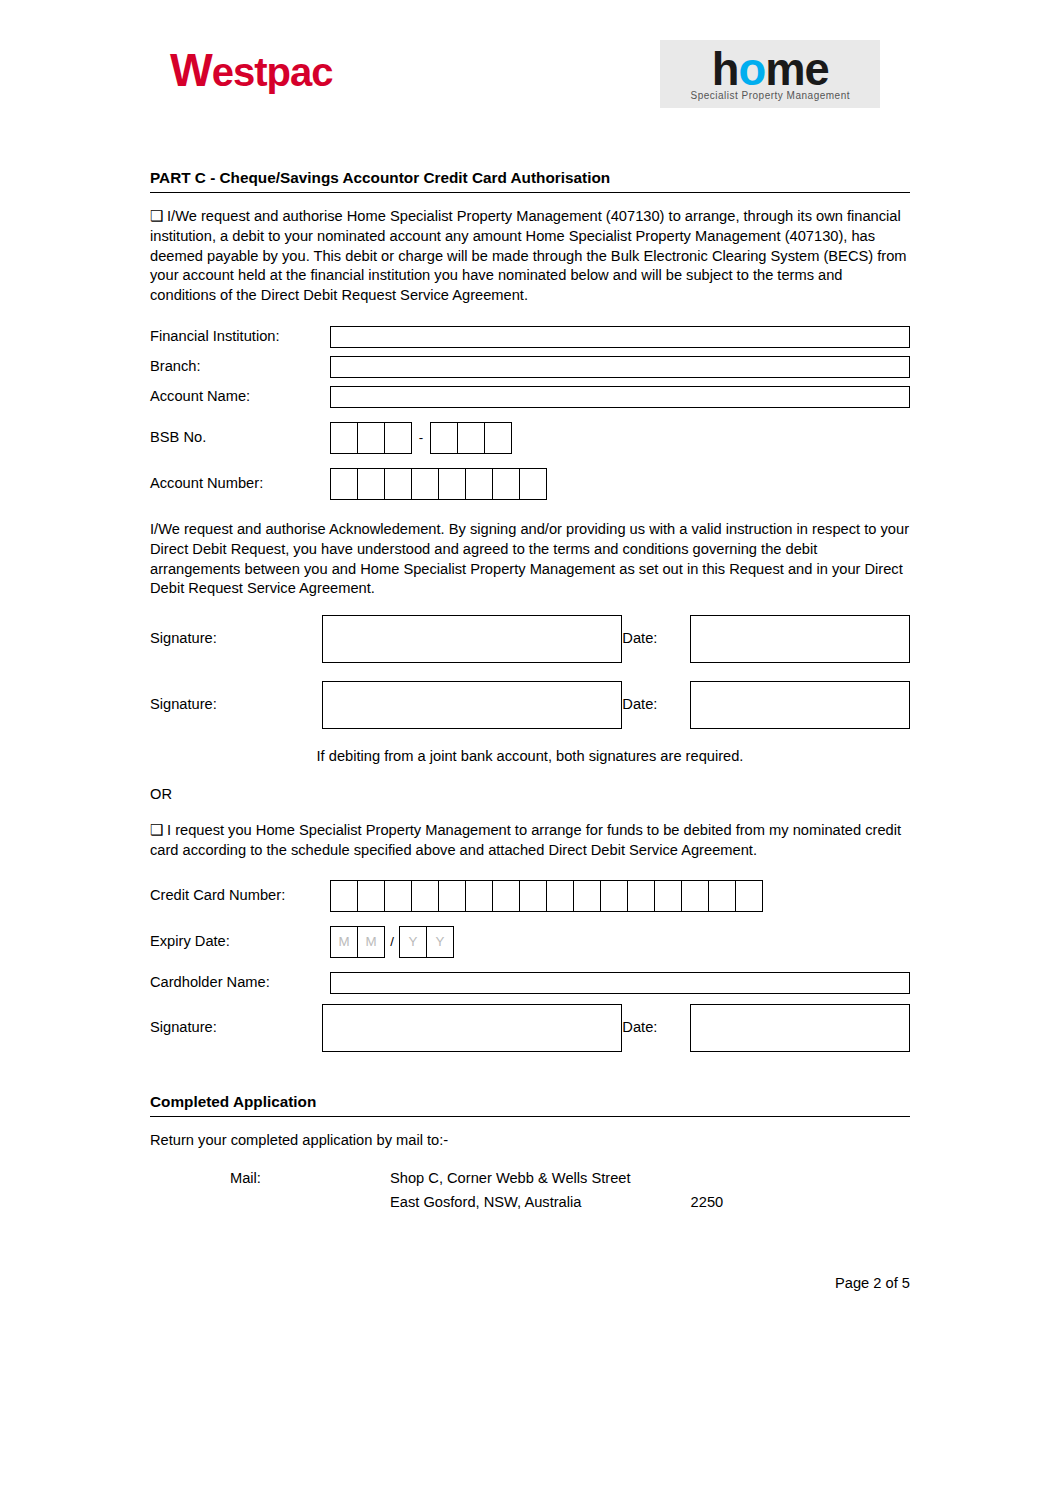Westpac
home
Specialist Property Management
PART C - Cheque/Savings Accountor Credit Card Authorisation
❑I/We request and authorise Home Specialist Property Management (407130) to arrange, through its own financial institution, a debit to your nominated account any amount Home Specialist Property Management (407130), has deemed payable by you. This debit or charge will be made through the Bulk Electronic Clearing System (BECS) from your account held at the financial institution you have nominated below and will be subject to the terms and conditions of the Direct Debit Request Service Agreement.
| Financial Institution: | |
| Branch: | |
| Account Name: | |
| BSB No. | / / / / - / / / / |
| Account Number: | |
I/We request and authorise Acknowledement. By signing and/or providing us with a valid instruction in respect to your Direct Debit Request, you have understood and agreed to the terms and conditions governing the debit arrangements between you and Home Specialist Property Management as set out in this Request and in your Direct Debit Request Service Agreement.
| Signature: | | Date: | |
| Signature: | | Date: | |
If debiting from a joint bank account, both signatures are required.
OR
❑I request you Home Specialist Property Management to arrange for funds to be debited from my nominated credit card according to the schedule specified above and attached Direct Debit Service Agreement.
| Credit Card Number: | |
| Expiry Date: | / M / M / / / Y / Y / |
| Cardholder Name: | |
| Signature: | | Date: | |
Completed Application
Return your completed application by mail to:-
| Mail: | Shop C, Corner Webb & Wells Street | |
| | East Gosford, NSW, Australia | 2250 |
Page 2 of 5